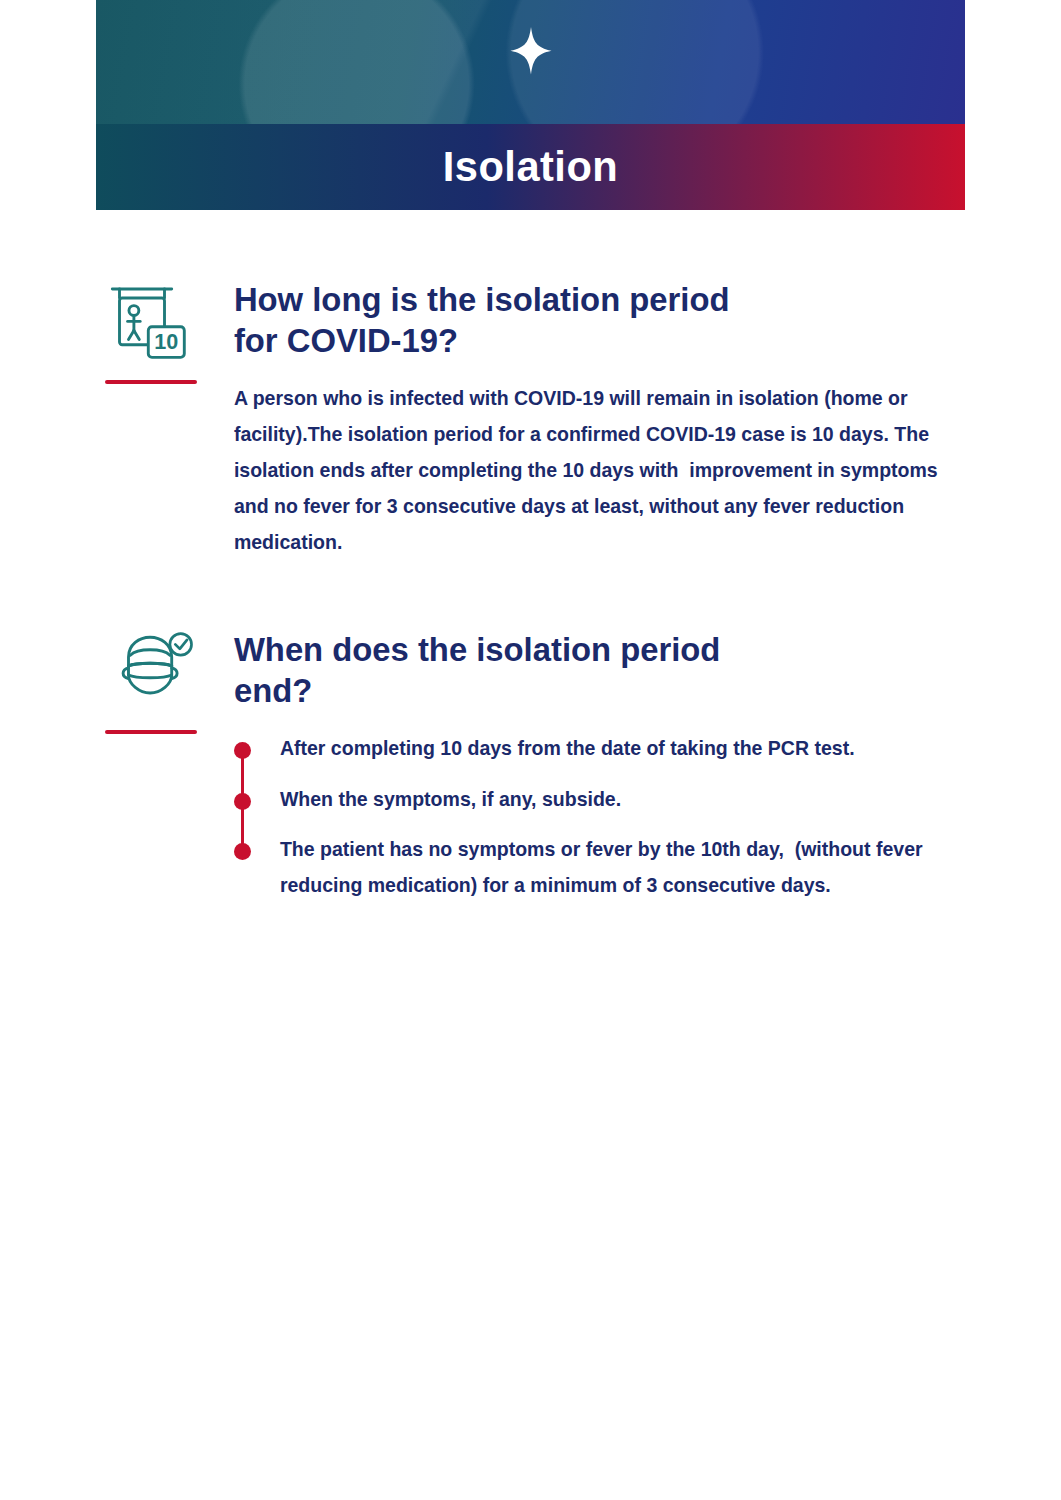Isolation
10
How long is the isolation period for COVID-19?
A person who is infected with COVID-19 will remain in isolation (home or facility).The isolation period for a confirmed COVID-19 case is 10 days. The isolation ends after completing the 10 days with improvement in symptoms and no fever for 3 consecutive days at least, without any fever reduction medication.
When does the isolation period end?
After completing 10 days from the date of taking the PCR test.
When the symptoms, if any, subside.
The patient has no symptoms or fever by the 10th day, (without fever reducing medication) for a minimum of 3 consecutive days.